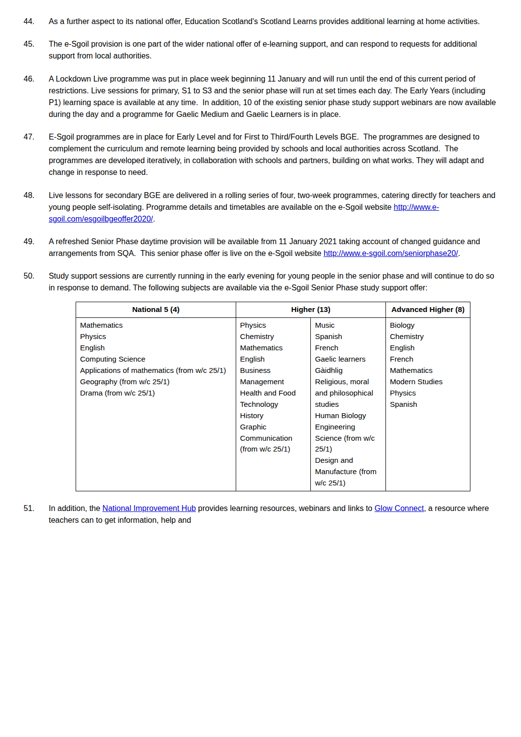44. As a further aspect to its national offer, Education Scotland's Scotland Learns provides additional learning at home activities.
45. The e-Sgoil provision is one part of the wider national offer of e-learning support, and can respond to requests for additional support from local authorities.
46. A Lockdown Live programme was put in place week beginning 11 January and will run until the end of this current period of restrictions. Live sessions for primary, S1 to S3 and the senior phase will run at set times each day. The Early Years (including P1) learning space is available at any time. In addition, 10 of the existing senior phase study support webinars are now available during the day and a programme for Gaelic Medium and Gaelic Learners is in place.
47. E-Sgoil programmes are in place for Early Level and for First to Third/Fourth Levels BGE. The programmes are designed to complement the curriculum and remote learning being provided by schools and local authorities across Scotland. The programmes are developed iteratively, in collaboration with schools and partners, building on what works. They will adapt and change in response to need.
48. Live lessons for secondary BGE are delivered in a rolling series of four, two-week programmes, catering directly for teachers and young people self-isolating. Programme details and timetables are available on the e-Sgoil website http://www.e-sgoil.com/esgoilbgeoffer2020/.
49. A refreshed Senior Phase daytime provision will be available from 11 January 2021 taking account of changed guidance and arrangements from SQA. This senior phase offer is live on the e-Sgoil website http://www.e-sgoil.com/seniorphase20/.
50. Study support sessions are currently running in the early evening for young people in the senior phase and will continue to do so in response to demand. The following subjects are available via the e-Sgoil Senior Phase study support offer:
| National 5 (4) | Higher (13) | Advanced Higher (8) |
| --- | --- | --- |
| Mathematics Physics English Computing Science Applications of mathematics (from w/c 25/1) Geography (from w/c 25/1) Drama (from w/c 25/1) | Physics Chemistry Mathematics English Business Management Health and Food Technology History Graphic Communication (from w/c 25/1) | Music Spanish French Gaelic learners Gàidhlig Religious, moral and philosophical studies Human Biology Engineering Science (from w/c 25/1) Design and Manufacture (from w/c 25/1) | Biology Chemistry English French Mathematics Modern Studies Physics Spanish |
51. In addition, the National Improvement Hub provides learning resources, webinars and links to Glow Connect, a resource where teachers can to get information, help and